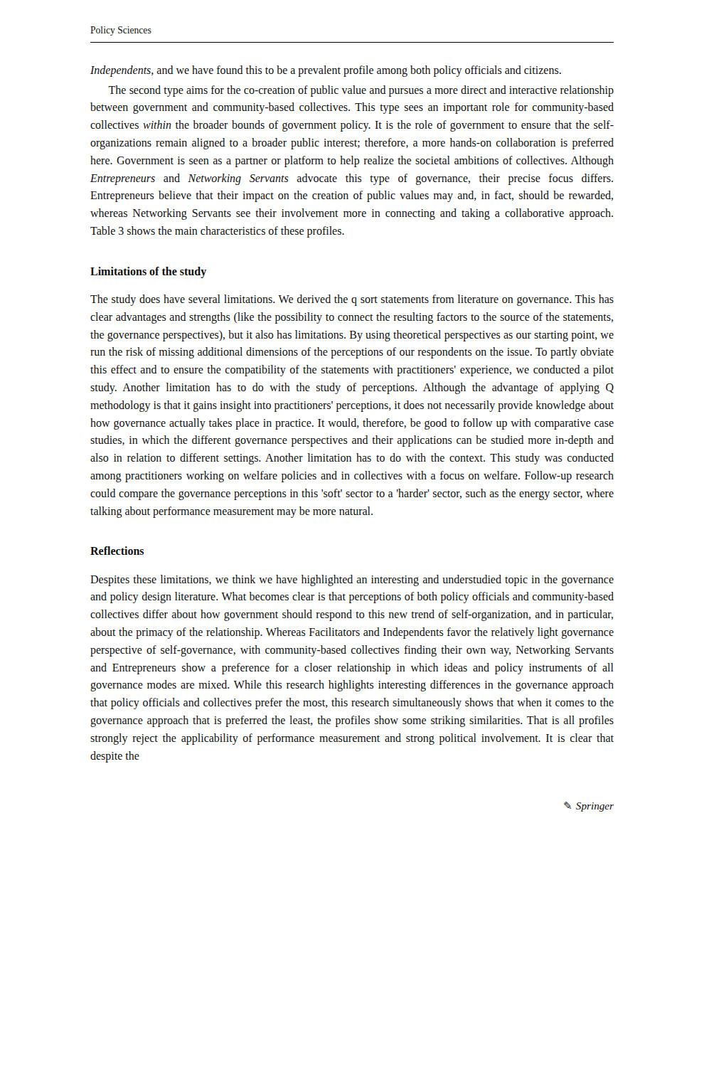Policy Sciences
Independents, and we have found this to be a prevalent profile among both policy officials and citizens.
The second type aims for the co-creation of public value and pursues a more direct and interactive relationship between government and community-based collectives. This type sees an important role for community-based collectives within the broader bounds of government policy. It is the role of government to ensure that the self-organizations remain aligned to a broader public interest; therefore, a more hands-on collaboration is preferred here. Government is seen as a partner or platform to help realize the societal ambitions of collectives. Although Entrepreneurs and Networking Servants advocate this type of governance, their precise focus differs. Entrepreneurs believe that their impact on the creation of public values may and, in fact, should be rewarded, whereas Networking Servants see their involvement more in connecting and taking a collaborative approach. Table 3 shows the main characteristics of these profiles.
Limitations of the study
The study does have several limitations. We derived the q sort statements from literature on governance. This has clear advantages and strengths (like the possibility to connect the resulting factors to the source of the statements, the governance perspectives), but it also has limitations. By using theoretical perspectives as our starting point, we run the risk of missing additional dimensions of the perceptions of our respondents on the issue. To partly obviate this effect and to ensure the compatibility of the statements with practitioners' experience, we conducted a pilot study. Another limitation has to do with the study of perceptions. Although the advantage of applying Q methodology is that it gains insight into practitioners' perceptions, it does not necessarily provide knowledge about how governance actually takes place in practice. It would, therefore, be good to follow up with comparative case studies, in which the different governance perspectives and their applications can be studied more in-depth and also in relation to different settings. Another limitation has to do with the context. This study was conducted among practitioners working on welfare policies and in collectives with a focus on welfare. Follow-up research could compare the governance perceptions in this 'soft' sector to a 'harder' sector, such as the energy sector, where talking about performance measurement may be more natural.
Reflections
Despites these limitations, we think we have highlighted an interesting and understudied topic in the governance and policy design literature. What becomes clear is that perceptions of both policy officials and community-based collectives differ about how government should respond to this new trend of self-organization, and in particular, about the primacy of the relationship. Whereas Facilitators and Independents favor the relatively light governance perspective of self-governance, with community-based collectives finding their own way, Networking Servants and Entrepreneurs show a preference for a closer relationship in which ideas and policy instruments of all governance modes are mixed. While this research highlights interesting differences in the governance approach that policy officials and collectives prefer the most, this research simultaneously shows that when it comes to the governance approach that is preferred the least, the profiles show some striking similarities. That is all profiles strongly reject the applicability of performance measurement and strong political involvement. It is clear that despite the
✎Springer